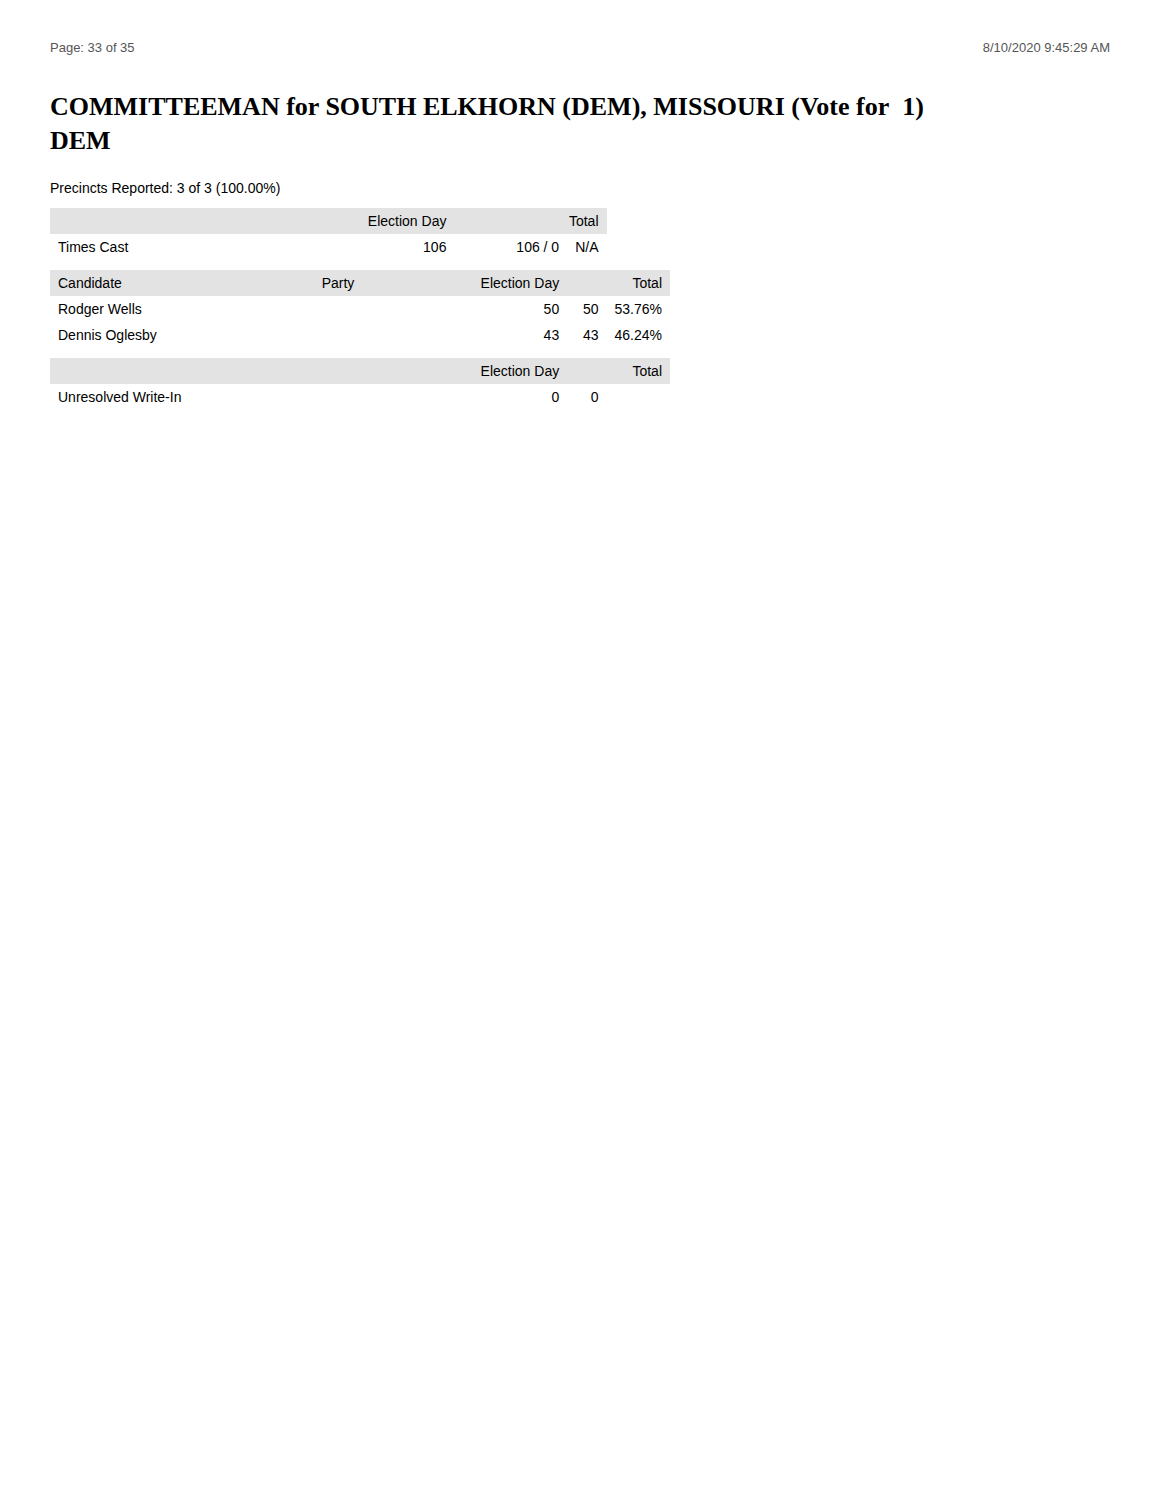Page: 33 of 35 8/10/2020 9:45:29 AM
COMMITTEEMAN for SOUTH ELKHORN (DEM), MISSOURI (Vote for 1) DEM
Precincts Reported: 3 of 3 (100.00%)
| | Election Day | Total |
| Times Cast | 106 | 106 / 0 | N/A |
| Candidate | Party | Election Day | Total |
| Rodger Wells | | 50 | 50 | 53.76% |
| Dennis Oglesby | | 43 | 43 | 46.24% |
| | | Election Day | Total |
| Unresolved Write-In | | 0 | 0 | |